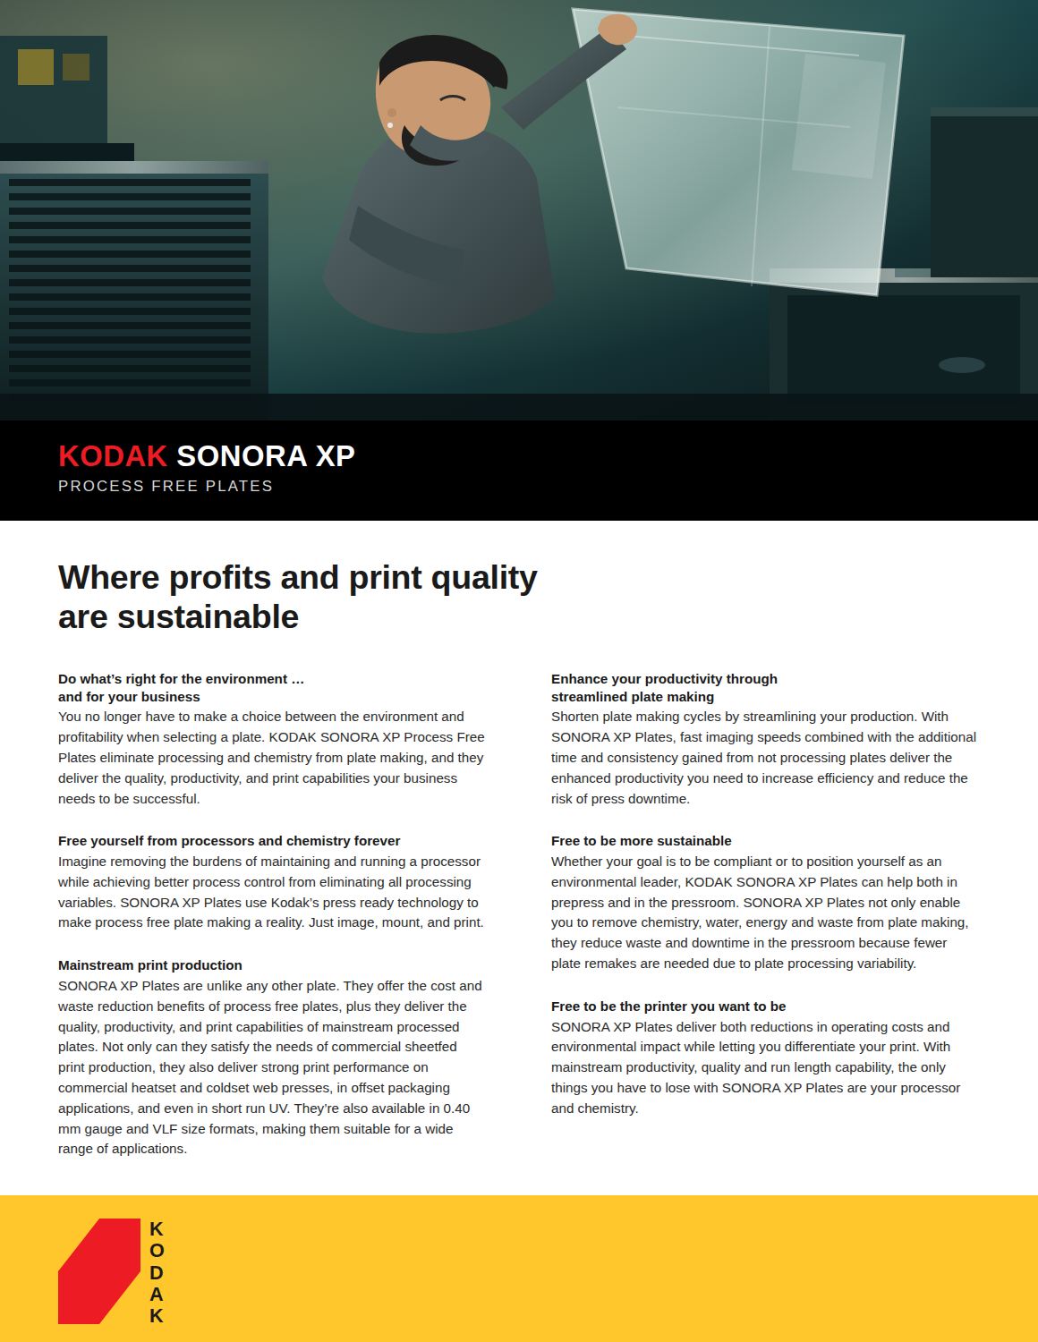KODAK SONORA XP
PROCESS FREE PLATES
Where profits and print quality
are sustainable
Do what’s right for the environment …
and for your business
You no longer have to make a choice between the environment and profitability when selecting a plate. KODAK SONORA XP Process Free Plates eliminate processing and chemistry from plate making, and they deliver the quality, productivity, and print capabilities your business needs to be successful.
Free yourself from processors and chemistry forever
Imagine removing the burdens of maintaining and running a processor while achieving better process control from eliminating all processing variables. SONORA XP Plates use Kodak’s press ready technology to make process free plate making a reality. Just image, mount, and print.
Mainstream print production
SONORA XP Plates are unlike any other plate. They offer the cost and waste reduction benefits of process free plates, plus they deliver the quality, productivity, and print capabilities of mainstream processed plates. Not only can they satisfy the needs of commercial sheetfed print production, they also deliver strong print performance on commercial heatset and coldset web presses, in offset packaging applications, and even in short run UV. They’re also available in 0.40 mm gauge and VLF size formats, making them suitable for a wide range of applications.
Enhance your productivity through
streamlined plate making
Shorten plate making cycles by streamlining your production. With SONORA XP Plates, fast imaging speeds combined with the additional time and consistency gained from not processing plates deliver the enhanced productivity you need to increase efficiency and reduce the risk of press downtime.
Free to be more sustainable
Whether your goal is to be compliant or to position yourself as an environmental leader, KODAK SONORA XP Plates can help both in prepress and in the pressroom. SONORA XP Plates not only enable you to remove chemistry, water, energy and waste from plate making, they reduce waste and downtime in the pressroom because fewer plate remakes are needed due to plate processing variability.
Free to be the printer you want to be
SONORA XP Plates deliver both reductions in operating costs and environmental impact while letting you differentiate your print. With mainstream productivity, quality and run length capability, the only things you have to lose with SONORA XP Plates are your processor and chemistry.
K O D A K